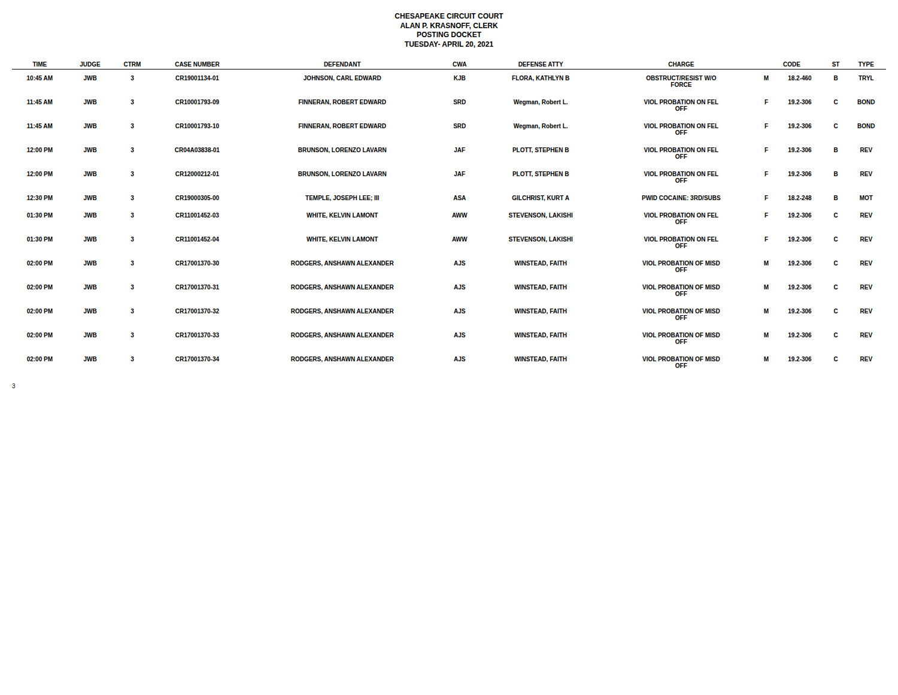CHESAPEAKE CIRCUIT COURT
ALAN P. KRASNOFF, CLERK
POSTING DOCKET
TUESDAY- APRIL 20, 2021
| TIME | JUDGE | CTRM | CASE NUMBER | DEFENDANT | CWA | DEFENSE ATTY | CHARGE | CODE | ST | TYPE |
| --- | --- | --- | --- | --- | --- | --- | --- | --- | --- | --- |
| 10:45 AM | JWB | 3 | CR19001134-01 | JOHNSON, CARL EDWARD | KJB | FLORA, KATHLYN B | OBSTRUCT/RESIST W/O FORCE | M | 18.2-460 | B | TRYL |
| 11:45 AM | JWB | 3 | CR10001793-09 | FINNERAN, ROBERT EDWARD | SRD | Wegman, Robert L. | VIOL PROBATION ON FEL OFF | F | 19.2-306 | C | BOND |
| 11:45 AM | JWB | 3 | CR10001793-10 | FINNERAN, ROBERT EDWARD | SRD | Wegman, Robert L. | VIOL PROBATION ON FEL OFF | F | 19.2-306 | C | BOND |
| 12:00 PM | JWB | 3 | CR04A03838-01 | BRUNSON, LORENZO LAVARN | JAF | PLOTT, STEPHEN B | VIOL PROBATION ON FEL OFF | F | 19.2-306 | B | REV |
| 12:00 PM | JWB | 3 | CR12000212-01 | BRUNSON, LORENZO LAVARN | JAF | PLOTT, STEPHEN B | VIOL PROBATION ON FEL OFF | F | 19.2-306 | B | REV |
| 12:30 PM | JWB | 3 | CR19000305-00 | TEMPLE, JOSEPH LEE; III | ASA | GILCHRIST, KURT A | PWID COCAINE: 3RD/SUBS | F | 18.2-248 | B | MOT |
| 01:30 PM | JWB | 3 | CR11001452-03 | WHITE, KELVIN LAMONT | AWW | STEVENSON, LAKISHI | VIOL PROBATION ON FEL OFF | F | 19.2-306 | C | REV |
| 01:30 PM | JWB | 3 | CR11001452-04 | WHITE, KELVIN LAMONT | AWW | STEVENSON, LAKISHI | VIOL PROBATION ON FEL OFF | F | 19.2-306 | C | REV |
| 02:00 PM | JWB | 3 | CR17001370-30 | RODGERS, ANSHAWN ALEXANDER | AJS | WINSTEAD, FAITH | VIOL PROBATION OF MISD OFF | M | 19.2-306 | C | REV |
| 02:00 PM | JWB | 3 | CR17001370-31 | RODGERS, ANSHAWN ALEXANDER | AJS | WINSTEAD, FAITH | VIOL PROBATION OF MISD OFF | M | 19.2-306 | C | REV |
| 02:00 PM | JWB | 3 | CR17001370-32 | RODGERS, ANSHAWN ALEXANDER | AJS | WINSTEAD, FAITH | VIOL PROBATION OF MISD OFF | M | 19.2-306 | C | REV |
| 02:00 PM | JWB | 3 | CR17001370-33 | RODGERS, ANSHAWN ALEXANDER | AJS | WINSTEAD, FAITH | VIOL PROBATION OF MISD OFF | M | 19.2-306 | C | REV |
| 02:00 PM | JWB | 3 | CR17001370-34 | RODGERS, ANSHAWN ALEXANDER | AJS | WINSTEAD, FAITH | VIOL PROBATION OF MISD OFF | M | 19.2-306 | C | REV |
3